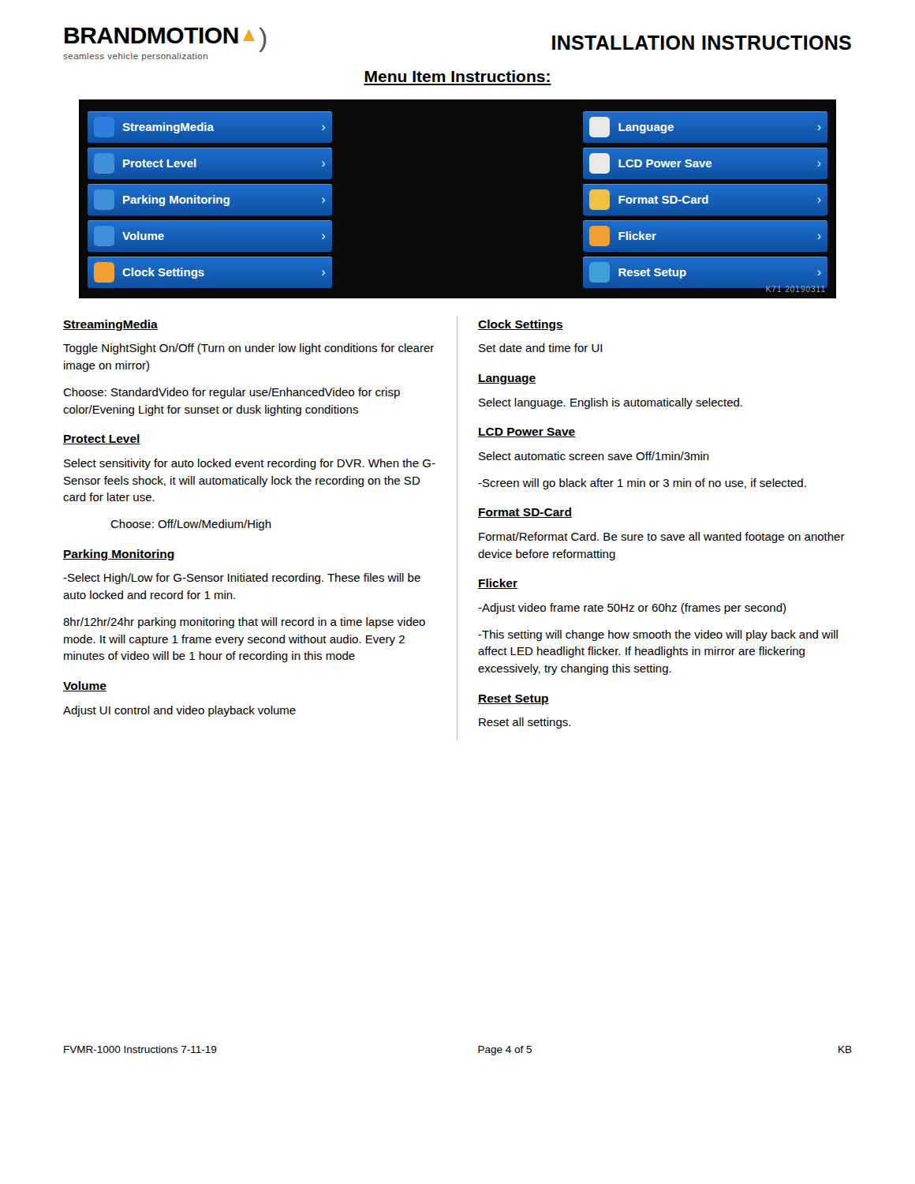BRAND MOTION▲)
seamless vehicle personalization
INSTALLATION INSTRUCTIONS
Menu Item Instructions:
StreamingMedia›
Protect Level›
Parking Monitoring›
Volume›
Clock Settings›
Language›
LCD Power Save›
Format SD-Card›
Flicker›
Reset Setup›
K71 20190311
StreamingMedia
Toggle NightSight On/Off (Turn on under low light conditions for clearer image on mirror)
Choose: StandardVideo for regular use/EnhancedVideo for crisp color/Evening Light for sunset or dusk lighting conditions
Protect Level
Select sensitivity for auto locked event recording for DVR. When the G-Sensor feels shock, it will automatically lock the recording on the SD card for later use.
Choose: Off/Low/Medium/High
Parking Monitoring
-Select High/Low for G-Sensor Initiated recording. These files will be auto locked and record for 1 min.
8hr/12hr/24hr parking monitoring that will record in a time lapse video mode. It will capture 1 frame every second without audio. Every 2 minutes of video will be 1 hour of recording in this mode
Volume
Adjust UI control and video playback volume
Clock Settings
Set date and time for UI
Language
Select language. English is automatically selected.
LCD Power Save
Select automatic screen save Off/1min/3min
-Screen will go black after 1 min or 3 min of no use, if selected.
Format SD-Card
Format/Reformat Card. Be sure to save all wanted footage on another device before reformatting
Flicker
-Adjust video frame rate 50Hz or 60hz (frames per second)
-This setting will change how smooth the video will play back and will affect LED headlight flicker. If headlights in mirror are flickering excessively, try changing this setting.
Reset Setup
Reset all settings.
FVMR-1000 Instructions 7-11-19
Page 4 of 5
KB